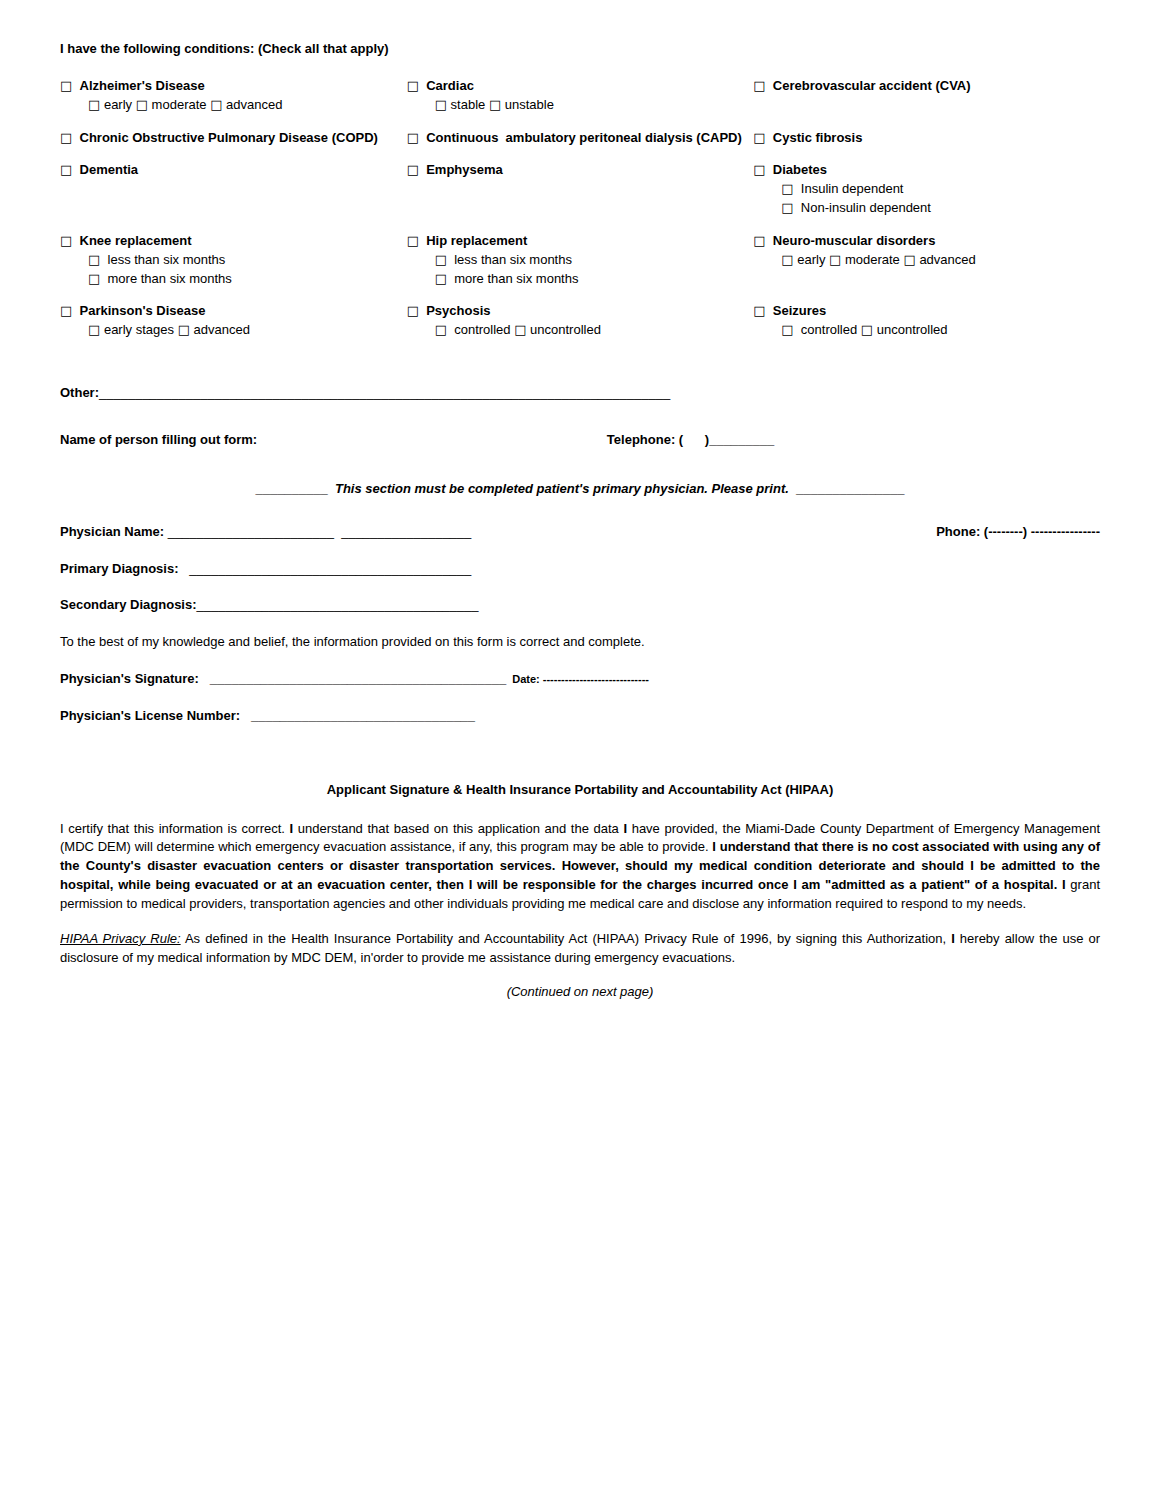I have the following conditions: (Check all that apply)
| □ Alzheimer's Disease □ early □ moderate □ advanced | □ Cardiac □ stable □ unstable | □ Cerebrovascular accident (CVA) |
| □ Chronic Obstructive Pulmonary Disease (COPD) | □ Continuous ambulatory peritoneal dialysis (CAPD) | □ Cystic fibrosis |
| □ Dementia | □ Emphysema | □ Diabetes □ Insulin dependent □ Non-insulin dependent |
| □ Knee replacement □ less than six months □ more than six months | □ Hip replacement □ less than six months □ more than six months | □ Neuro-muscular disorders □ early □ moderate □ advanced |
| □ Parkinson's Disease □ early stages □ advanced | □ Psychosis □ controlled □ uncontrolled | □ Seizures □ controlled □ uncontrolled |
Other:_______________________________________________________________________________
| Name of person filling out form: | Telephone: ( )_________ |
__________ This section must be completed patient's primary physician. Please print. _______________
Physician Name: _______________________ __________________ Phone: (--------) ----------------
Primary Diagnosis: _______________________________________
Secondary Diagnosis:_______________________________________
To the best of my knowledge and belief, the information provided on this form is correct and complete.
Physician's Signature: _________________________________________Date: -----------------------------
Physician's License Number: _______________________________
Applicant Signature & Health Insurance Portability and Accountability Act (HIPAA)
I certify that this information is correct. I understand that based on this application and the data I have provided, the Miami-Dade County Department of Emergency Management (MDC DEM) will determine which emergency evacuation assistance, if any, this program may be able to provide. I understand that there is no cost associated with using any of the County's disaster evacuation centers or disaster transportation services. However, should my medical condition deteriorate and should I be admitted to the hospital, while being evacuated or at an evacuation center, then I will be responsible for the charges incurred once I am "admitted as a patient" of a hospital. I grant permission to medical providers, transportation agencies and other individuals providing me medical care and disclose any information required to respond to my needs.
HIPAA Privacy Rule: As defined in the Health Insurance Portability and Accountability Act (HIPAA) Privacy Rule of 1996, by signing this Authorization, I hereby allow the use or disclosure of my medical information by MDC DEM, in'order to provide me assistance during emergency evacuations.
(Continued on next page)